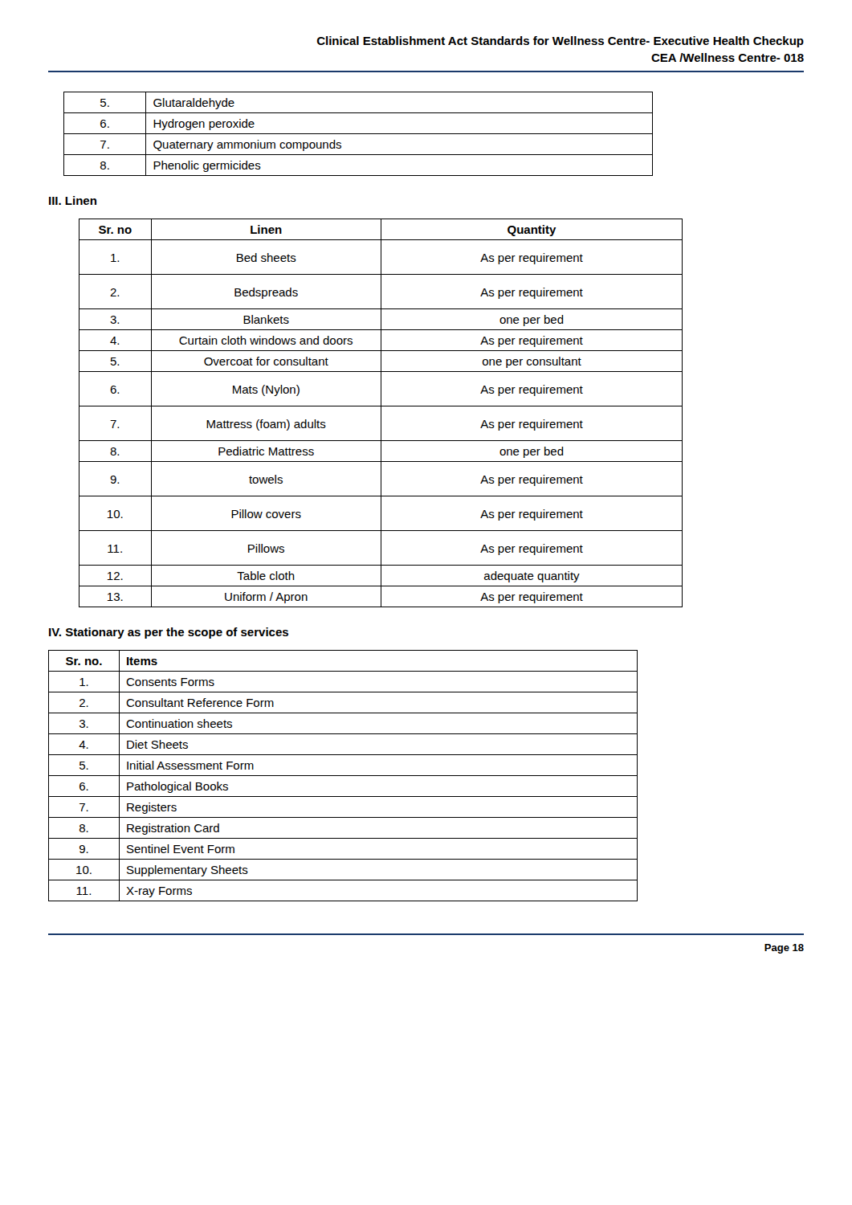Clinical Establishment Act Standards for Wellness Centre- Executive Health Checkup
CEA /Wellness Centre- 018
| 5. | Glutaraldehyde |
| 6. | Hydrogen peroxide |
| 7. | Quaternary ammonium compounds |
| 8. | Phenolic germicides |
III. Linen
| Sr. no | Linen | Quantity |
| --- | --- | --- |
| 1. | Bed sheets | As per requirement |
| 2. | Bedspreads | As per requirement |
| 3. | Blankets | one per bed |
| 4. | Curtain cloth windows and doors | As per requirement |
| 5. | Overcoat for consultant | one per consultant |
| 6. | Mats (Nylon) | As per requirement |
| 7. | Mattress (foam) adults | As per requirement |
| 8. | Pediatric Mattress | one per bed |
| 9. | towels | As per requirement |
| 10. | Pillow covers | As per requirement |
| 11. | Pillows | As per requirement |
| 12. | Table cloth | adequate quantity |
| 13. | Uniform / Apron | As per requirement |
IV. Stationary as per the scope of services
| Sr. no. | Items |
| --- | --- |
| 1. | Consents Forms |
| 2. | Consultant Reference Form |
| 3. | Continuation sheets |
| 4. | Diet Sheets |
| 5. | Initial Assessment Form |
| 6. | Pathological Books |
| 7. | Registers |
| 8. | Registration Card |
| 9. | Sentinel Event Form |
| 10. | Supplementary Sheets |
| 11. | X-ray Forms |
Page 18